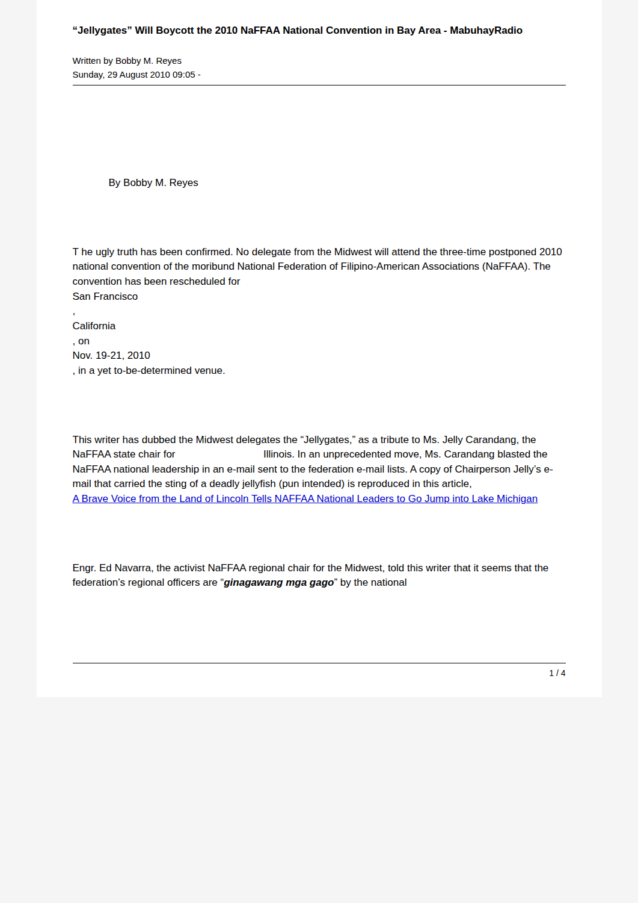“Jellygates” Will Boycott the 2010 NaFFAA National Convention in Bay Area - MabuhayRadio
Written by Bobby M. Reyes
Sunday, 29 August 2010 09:05 -
By Bobby M. Reyes
T he ugly truth has been confirmed. No delegate from the Midwest will attend the three-time postponed 2010 national convention of the moribund National Federation of Filipino-American Associations (NaFFAA). The convention has been rescheduled for
San Francisco
,
California
, on
Nov. 19-21, 2010
, in a yet to-be-determined venue.
This writer has dubbed the Midwest delegates the “Jellygates,” as a tribute to Ms. Jelly Carandang, the NaFFAA state chair for Illinois. In an unprecedented move, Ms. Carandang blasted the NaFFAA national leadership in an e-mail sent to the federation e-mail lists. A copy of Chairperson Jelly’s e-mail that carried the sting of a deadly jellyfish (pun intended) is reproduced in this article,
A Brave Voice from the Land of Lincoln Tells NAFFAA National Leaders to Go Jump into Lake Michigan
Engr. Ed Navarra, the activist NaFFAA regional chair for the Midwest, told this writer that it seems that the federation’s regional officers are “ginagawang mga gago” by the national
1 / 4